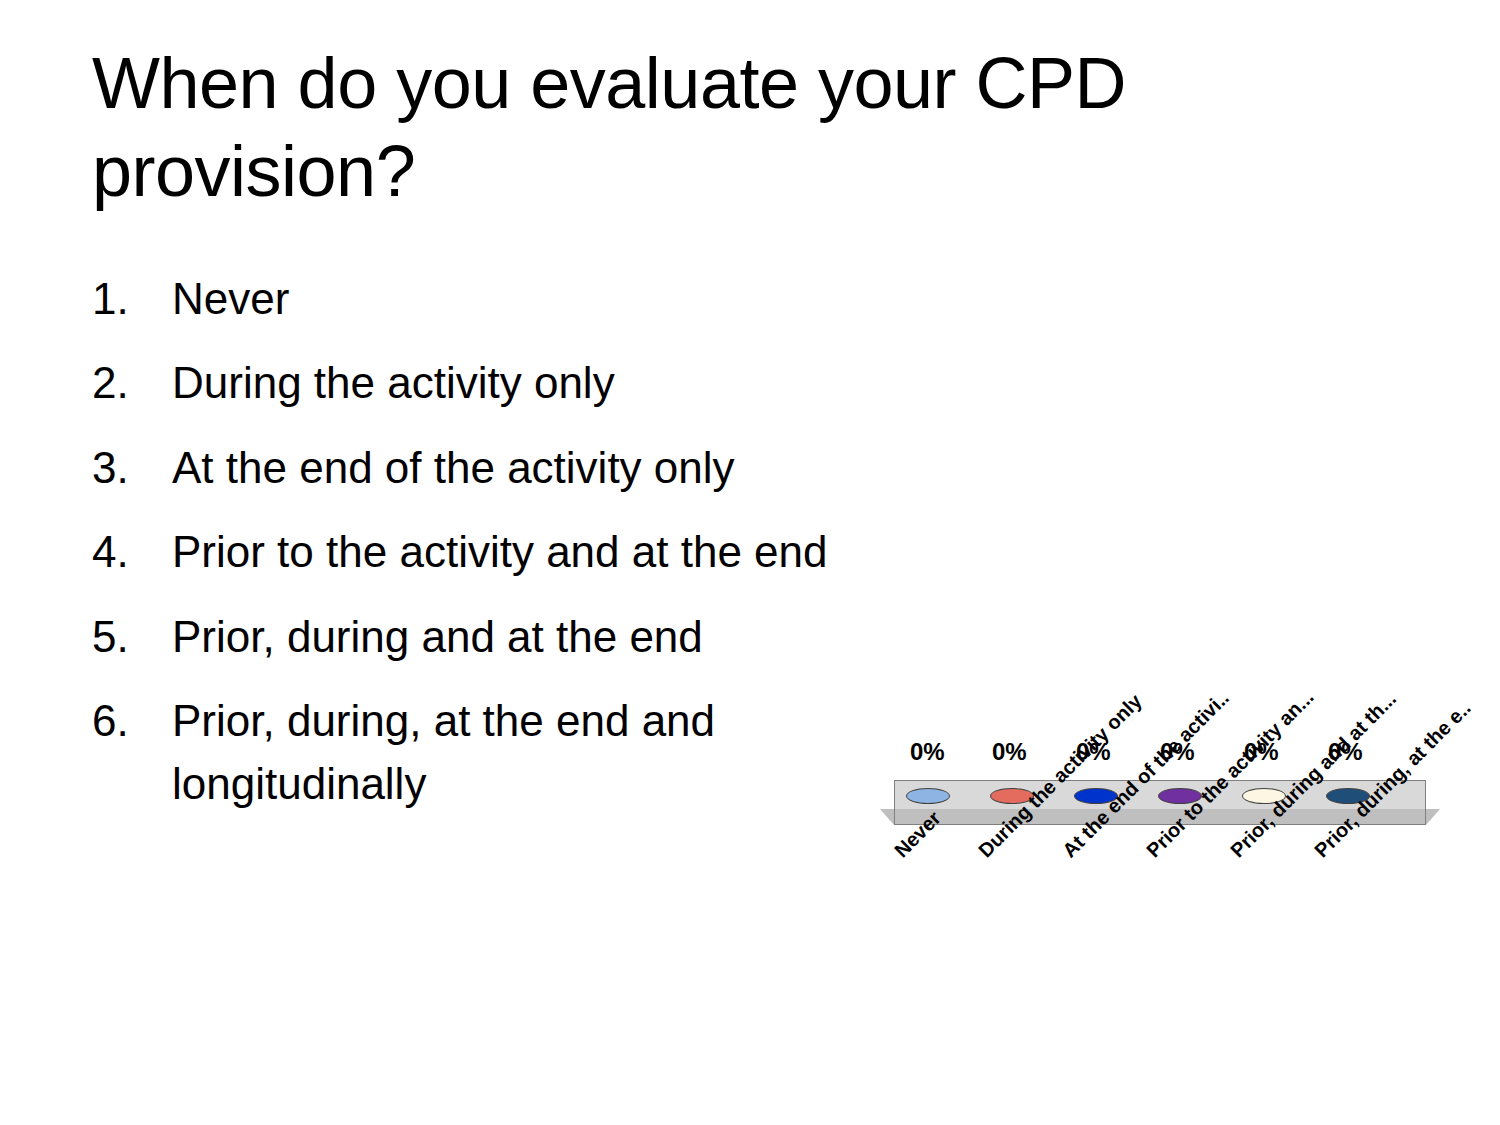When do you evaluate your CPD provision?
Never
During the activity only
At the end of the activity only
Prior to the activity and at the end
Prior, during and at the end
Prior, during, at the end and longitudinally
0% 0% 0% 0% 0% 0%
Never During the activity only At the end of the activi.. Prior to the activity an... Prior, during and at th... Prior, during, at the e..